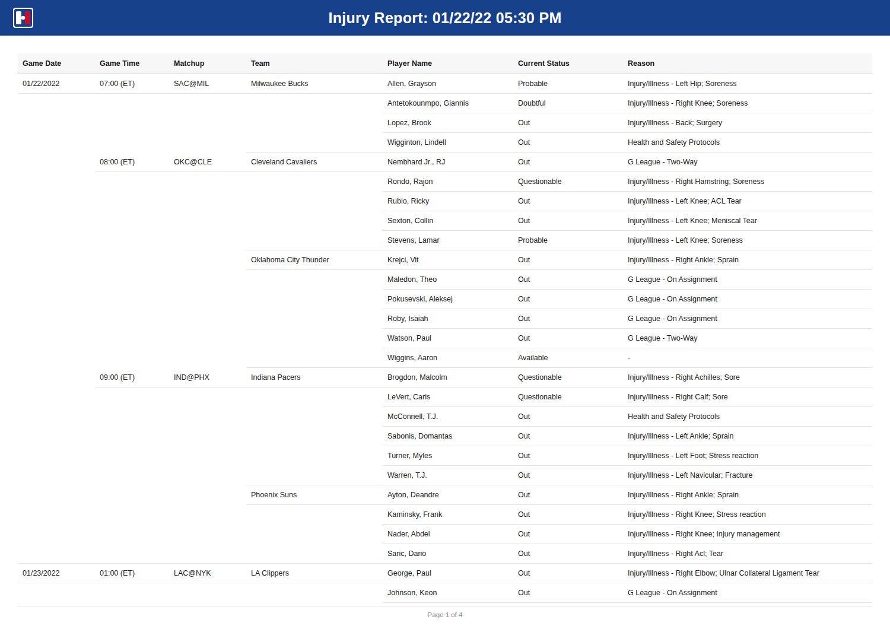Injury Report: 01/22/22 05:30 PM
| Game Date | Game Time | Matchup | Team | Player Name | Current Status | Reason |
| --- | --- | --- | --- | --- | --- | --- |
| 01/22/2022 | 07:00 (ET) | SAC@MIL | Milwaukee Bucks | Allen, Grayson | Probable | Injury/Illness - Left Hip; Soreness |
| | | | | Antetokounmpo, Giannis | Doubtful | Injury/Illness - Right Knee; Soreness |
| | | | | Lopez, Brook | Out | Injury/Illness - Back; Surgery |
| | | | | Wigginton, Lindell | Out | Health and Safety Protocols |
| | 08:00 (ET) | OKC@CLE | Cleveland Cavaliers | Nembhard Jr., RJ | Out | G League - Two-Way |
| | | | | Rondo, Rajon | Questionable | Injury/Illness - Right Hamstring; Soreness |
| | | | | Rubio, Ricky | Out | Injury/Illness - Left Knee; ACL Tear |
| | | | | Sexton, Collin | Out | Injury/Illness - Left Knee; Meniscal Tear |
| | | | | Stevens, Lamar | Probable | Injury/Illness - Left Knee; Soreness |
| | | | Oklahoma City Thunder | Krejci, Vit | Out | Injury/Illness - Right Ankle; Sprain |
| | | | | Maledon, Theo | Out | G League - On Assignment |
| | | | | Pokusevski, Aleksej | Out | G League - On Assignment |
| | | | | Roby, Isaiah | Out | G League - On Assignment |
| | | | | Watson, Paul | Out | G League - Two-Way |
| | | | | Wiggins, Aaron | Available | - |
| | 09:00 (ET) | IND@PHX | Indiana Pacers | Brogdon, Malcolm | Questionable | Injury/Illness - Right Achilles; Sore |
| | | | | LeVert, Caris | Questionable | Injury/Illness - Right Calf; Sore |
| | | | | McConnell, T.J. | Out | Health and Safety Protocols |
| | | | | Sabonis, Domantas | Out | Injury/Illness - Left Ankle; Sprain |
| | | | | Turner, Myles | Out | Injury/Illness - Left Foot; Stress reaction |
| | | | | Warren, T.J. | Out | Injury/Illness - Left Navicular; Fracture |
| | | | Phoenix Suns | Ayton, Deandre | Out | Injury/Illness - Right Ankle; Sprain |
| | | | | Kaminsky, Frank | Out | Injury/Illness - Right Knee; Stress reaction |
| | | | | Nader, Abdel | Out | Injury/Illness - Right Knee; Injury management |
| | | | | Saric, Dario | Out | Injury/Illness - Right Acl; Tear |
| 01/23/2022 | 01:00 (ET) | LAC@NYK | LA Clippers | George, Paul | Out | Injury/Illness - Right Elbow; Ulnar Collateral Ligament Tear |
| | | | | Johnson, Keon | Out | G League - On Assignment |
Page 1 of 4